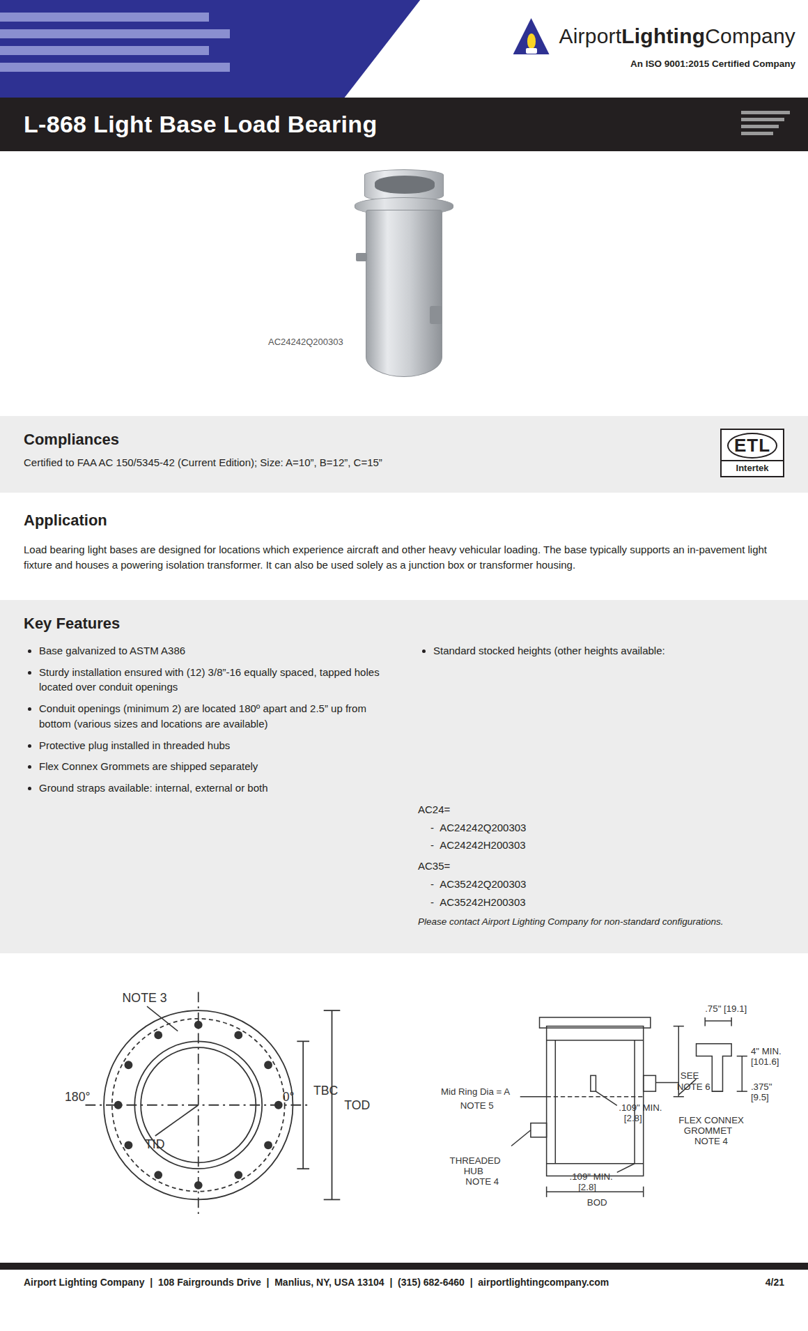AirportLighting Company
An ISO 9001:2015 Certified Company
L-868 Light Base Load Bearing
AC24242Q200303
Compliances
Certified to FAA AC 150/5345-42 (Current Edition); Size: A=10”, B=12”, C=15”
ETL
Intertek
Application
Load bearing light bases are designed for locations which experience aircraft and other heavy vehicular loading. The base typically supports an in-pavement light fixture and houses a powering isolation transformer. It can also be used solely as a junction box or transformer housing.
Key Features
Base galvanized to ASTM A386
Sturdy installation ensured with (12) 3/8”-16 equally spaced, tapped holes located over conduit openings
Conduit openings (minimum 2) are located 180º apart and 2.5” up from bottom (various sizes and locations are available)
Protective plug installed in threaded hubs
Flex Connex Grommets are shipped separately
Ground straps available: internal, external or both
Standard stocked heights (other heights available:
AC24=
AC24242Q200303
AC24242H200303
AC35=
AC35242Q200303
AC35242H200303
Please contact Airport Lighting Company for non-standard configurations.
NOTE 3 180° 0° TID TOD TBC
Mid Ring Dia = A NOTE 5 .109" MIN. [2.8] SEE NOTE 6 .75" [19.1] 4" MIN. [101.6] .375" [9.5] FLEX CONNEX GROMMET NOTE 4 THREADED HUB NOTE 4 .109" MIN. [2.8] BOD
Airport Lighting Company | 108 Fairgrounds Drive | Manlius, NY, USA 13104 | (315) 682-6460 | airportlightingcompany.com
4/21